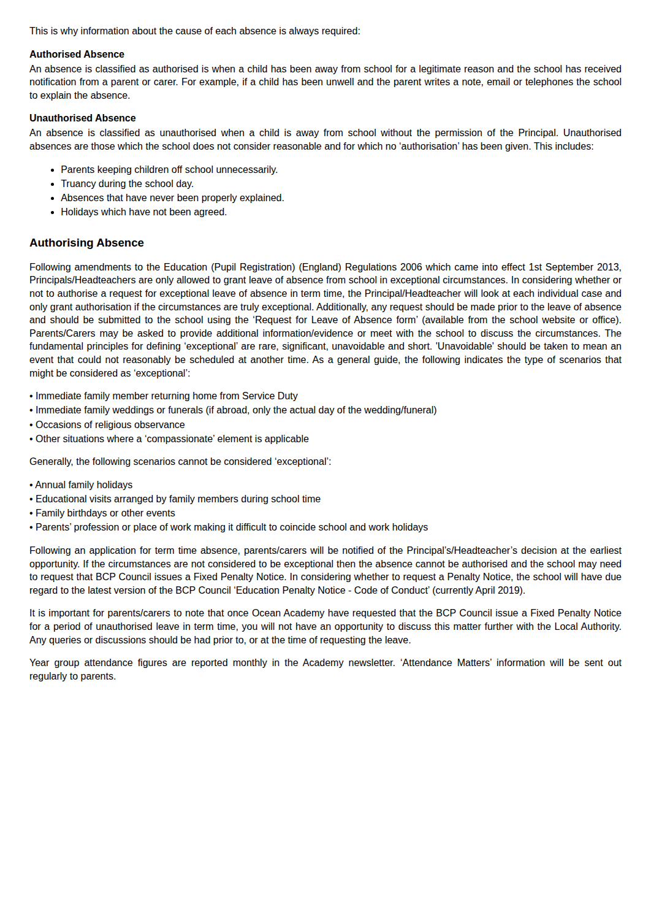This is why information about the cause of each absence is always required:
Authorised Absence
An absence is classified as authorised is when a child has been away from school for a legitimate reason and the school has received notification from a parent or carer. For example, if a child has been unwell and the parent writes a note, email or telephones the school to explain the absence.
Unauthorised Absence
An absence is classified as unauthorised when a child is away from school without the permission of the Principal. Unauthorised absences are those which the school does not consider reasonable and for which no ‘authorisation’ has been given. This includes:
Parents keeping children off school unnecessarily.
Truancy during the school day.
Absences that have never been properly explained.
Holidays which have not been agreed.
Authorising Absence
Following amendments to the Education (Pupil Registration) (England) Regulations 2006 which came into effect 1st September 2013, Principals/Headteachers are only allowed to grant leave of absence from school in exceptional circumstances. In considering whether or not to authorise a request for exceptional leave of absence in term time, the Principal/Headteacher will look at each individual case and only grant authorisation if the circumstances are truly exceptional. Additionally, any request should be made prior to the leave of absence and should be submitted to the school using the ‘Request for Leave of Absence form’ (available from the school website or office). Parents/Carers may be asked to provide additional information/evidence or meet with the school to discuss the circumstances. The fundamental principles for defining ‘exceptional’ are rare, significant, unavoidable and short. 'Unavoidable' should be taken to mean an event that could not reasonably be scheduled at another time. As a general guide, the following indicates the type of scenarios that might be considered as ‘exceptional’:
Immediate family member returning home from Service Duty
Immediate family weddings or funerals (if abroad, only the actual day of the wedding/funeral)
Occasions of religious observance
Other situations where a ‘compassionate’ element is applicable
Generally, the following scenarios cannot be considered ‘exceptional’:
Annual family holidays
Educational visits arranged by family members during school time
Family birthdays or other events
Parents’ profession or place of work making it difficult to coincide school and work holidays
Following an application for term time absence, parents/carers will be notified of the Principal’s/Headteacher’s decision at the earliest opportunity. If the circumstances are not considered to be exceptional then the absence cannot be authorised and the school may need to request that BCP Council issues a Fixed Penalty Notice. In considering whether to request a Penalty Notice, the school will have due regard to the latest version of the BCP Council ‘Education Penalty Notice - Code of Conduct’ (currently April 2019).
It is important for parents/carers to note that once Ocean Academy have requested that the BCP Council issue a Fixed Penalty Notice for a period of unauthorised leave in term time, you will not have an opportunity to discuss this matter further with the Local Authority. Any queries or discussions should be had prior to, or at the time of requesting the leave.
Year group attendance figures are reported monthly in the Academy newsletter. ‘Attendance Matters’ information will be sent out regularly to parents.